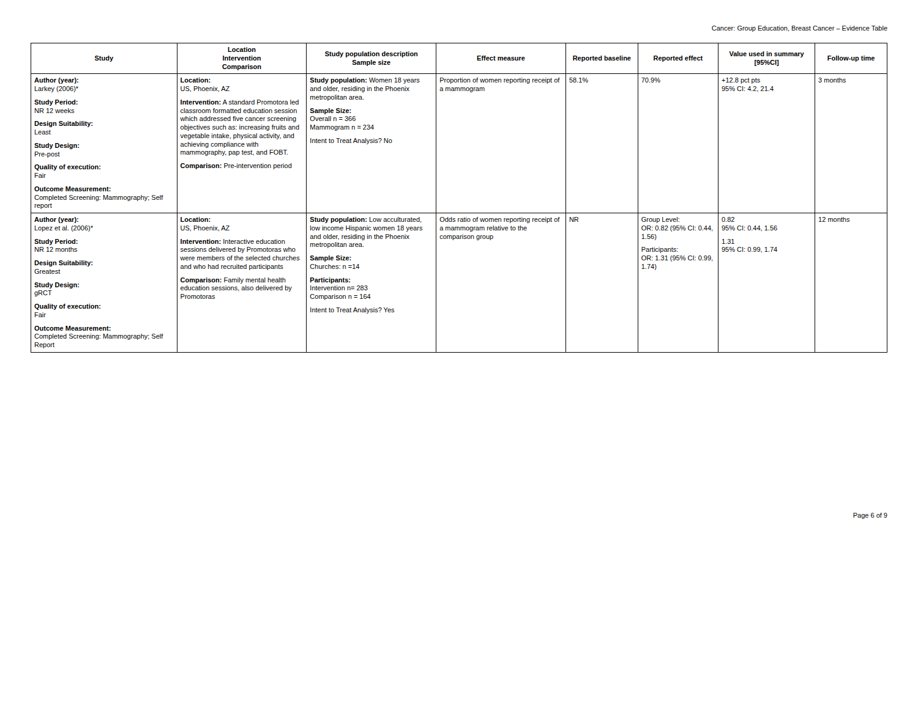Cancer: Group Education, Breast Cancer – Evidence Table
| Study | Location Intervention Comparison | Study population description Sample size | Effect measure | Reported baseline | Reported effect | Value used in summary [95%CI] | Follow-up time |
| --- | --- | --- | --- | --- | --- | --- | --- |
| Author (year): Larkey (2006)* Study Period: NR 12 weeks Design Suitability: Least Study Design: Pre-post Quality of execution: Fair Outcome Measurement: Completed Screening: Mammography; Self report | Location: US, Phoenix, AZ Intervention: A standard Promotora led classroom formatted education session which addressed five cancer screening objectives such as: increasing fruits and vegetable intake, physical activity, and achieving compliance with mammography, pap test, and FOBT. Comparison: Pre-intervention period | Study population: Women 18 years and older, residing in the Phoenix metropolitan area. Sample Size: Overall n = 366 Mammogram n = 234 Intent to Treat Analysis? No | Proportion of women reporting receipt of a mammogram | 58.1% | 70.9% | +12.8 pct pts 95% CI: 4.2, 21.4 | 3 months |
| Author (year): Lopez et al. (2006)* Study Period: NR 12 months Design Suitability: Greatest Study Design: gRCT Quality of execution: Fair Outcome Measurement: Completed Screening: Mammography; Self Report | Location: US, Phoenix, AZ Intervention: Interactive education sessions delivered by Promotoras who were members of the selected churches and who had recruited participants Comparison: Family mental health education sessions, also delivered by Promotoras | Study population: Low acculturated, low income Hispanic women 18 years and older, residing in the Phoenix metropolitan area. Sample Size: Churches: n =14 Participants: Intervention n= 283 Comparison n = 164 Intent to Treat Analysis? Yes | Odds ratio of women reporting receipt of a mammogram relative to the comparison group | NR | Group Level: OR: 0.82 (95% CI: 0.44, 1.56) Participants: OR: 1.31 (95% CI: 0.99, 1.74) | 0.82 95% CI: 0.44, 1.56 1.31 95% CI: 0.99, 1.74 | 12 months |
Page 6 of 9